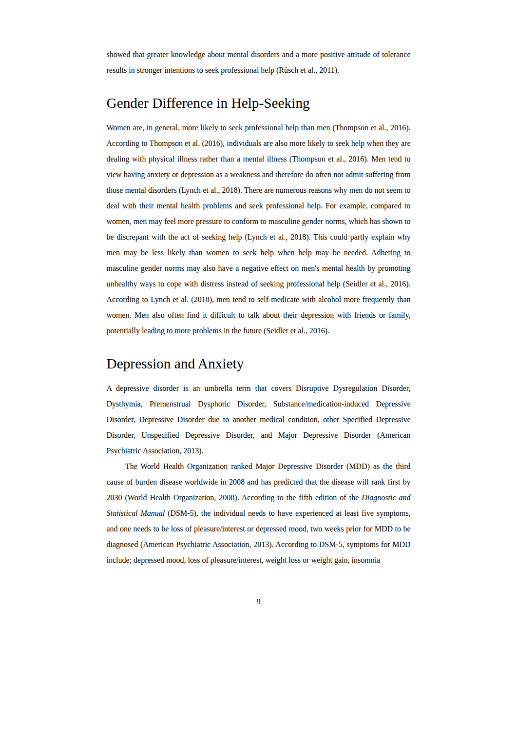showed that greater knowledge about mental disorders and a more positive attitude of tolerance results in stronger intentions to seek professional help (Rüsch et al., 2011).
Gender Difference in Help-Seeking
Women are, in general, more likely to seek professional help than men (Thompson et al., 2016). According to Thompson et al. (2016), individuals are also more likely to seek help when they are dealing with physical illness rather than a mental illness (Thompson et al., 2016). Men tend to view having anxiety or depression as a weakness and therefore do often not admit suffering from those mental disorders (Lynch et al., 2018). There are numerous reasons why men do not seem to deal with their mental health problems and seek professional help. For example, compared to women, men may feel more pressure to conform to masculine gender norms, which has shown to be discrepant with the act of seeking help (Lynch et al., 2018). This could partly explain why men may be less likely than women to seek help when help may be needed. Adhering to masculine gender norms may also have a negative effect on men's mental health by promoting unhealthy ways to cope with distress instead of seeking professional help (Seidler et al., 2016). According to Lynch et al. (2018), men tend to self-medicate with alcohol more frequently than women. Men also often find it difficult to talk about their depression with friends or family, potentially leading to more problems in the future (Seidler et al., 2016).
Depression and Anxiety
A depressive disorder is an umbrella term that covers Disruptive Dysregulation Disorder, Dysthymia, Premenstrual Dysphoric Disorder, Substance/medication-induced Depressive Disorder, Depressive Disorder due to another medical condition, other Specified Depressive Disorder, Unspecified Depressive Disorder, and Major Depressive Disorder (American Psychiatric Association, 2013).
The World Health Organization ranked Major Depressive Disorder (MDD) as the third cause of burden disease worldwide in 2008 and has predicted that the disease will rank first by 2030 (World Health Organization, 2008). According to the fifth edition of the Diagnostic and Statistical Manual (DSM-5), the individual needs to have experienced at least five symptoms, and one needs to be loss of pleasure/interest or depressed mood, two weeks prior for MDD to be diagnosed (American Psychiatric Association, 2013). According to DSM-5, symptoms for MDD include; depressed mood, loss of pleasure/interest, weight loss or weight gain, insomnia
9